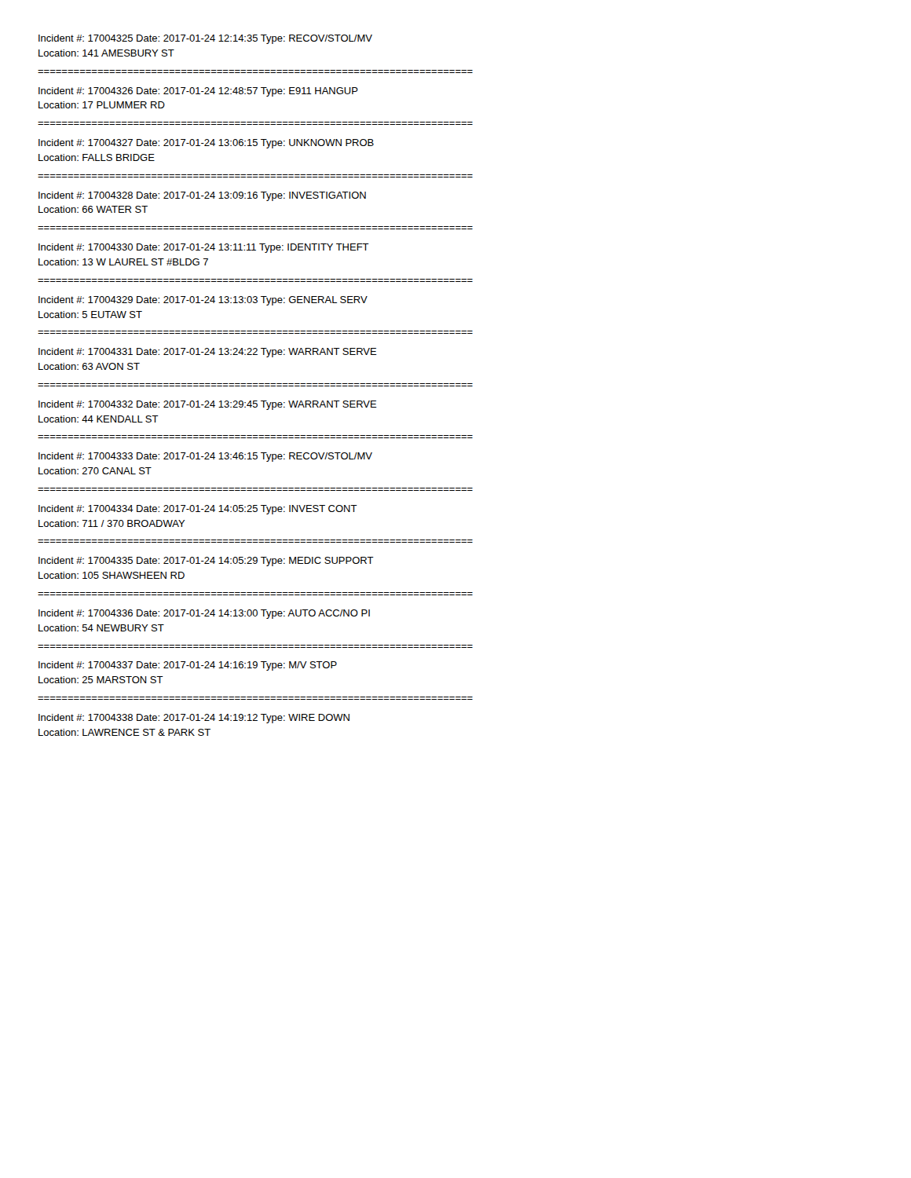Incident #: 17004325 Date: 2017-01-24 12:14:35 Type: RECOV/STOL/MV
Location: 141 AMESBURY ST
=========================================================================
Incident #: 17004326 Date: 2017-01-24 12:48:57 Type: E911 HANGUP
Location: 17 PLUMMER RD
=========================================================================
Incident #: 17004327 Date: 2017-01-24 13:06:15 Type: UNKNOWN PROB
Location: FALLS BRIDGE
=========================================================================
Incident #: 17004328 Date: 2017-01-24 13:09:16 Type: INVESTIGATION
Location: 66 WATER ST
=========================================================================
Incident #: 17004330 Date: 2017-01-24 13:11:11 Type: IDENTITY THEFT
Location: 13 W LAUREL ST #BLDG 7
=========================================================================
Incident #: 17004329 Date: 2017-01-24 13:13:03 Type: GENERAL SERV
Location: 5 EUTAW ST
=========================================================================
Incident #: 17004331 Date: 2017-01-24 13:24:22 Type: WARRANT SERVE
Location: 63 AVON ST
=========================================================================
Incident #: 17004332 Date: 2017-01-24 13:29:45 Type: WARRANT SERVE
Location: 44 KENDALL ST
=========================================================================
Incident #: 17004333 Date: 2017-01-24 13:46:15 Type: RECOV/STOL/MV
Location: 270 CANAL ST
=========================================================================
Incident #: 17004334 Date: 2017-01-24 14:05:25 Type: INVEST CONT
Location: 711 / 370 BROADWAY
=========================================================================
Incident #: 17004335 Date: 2017-01-24 14:05:29 Type: MEDIC SUPPORT
Location: 105 SHAWSHEEN RD
=========================================================================
Incident #: 17004336 Date: 2017-01-24 14:13:00 Type: AUTO ACC/NO PI
Location: 54 NEWBURY ST
=========================================================================
Incident #: 17004337 Date: 2017-01-24 14:16:19 Type: M/V STOP
Location: 25 MARSTON ST
=========================================================================
Incident #: 17004338 Date: 2017-01-24 14:19:12 Type: WIRE DOWN
Location: LAWRENCE ST & PARK ST